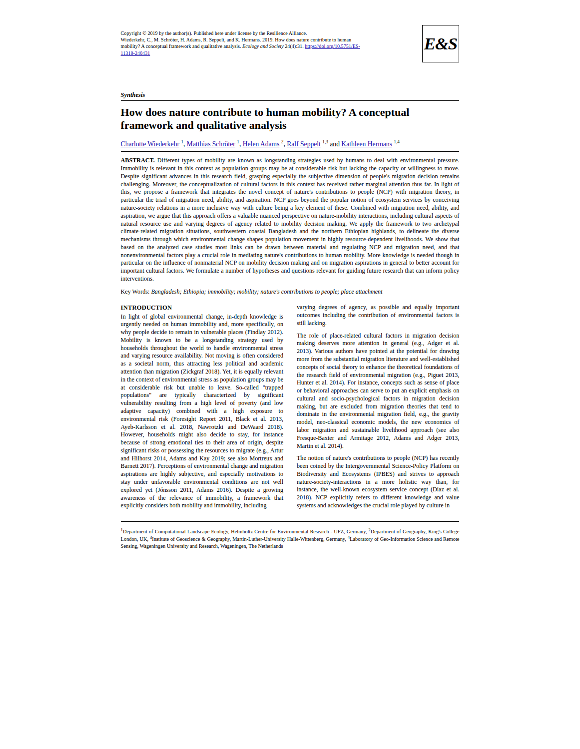E&S
Copyright © 2019 by the author(s). Published here under license by the Resilience Alliance.
Wiederkehr, C., M. Schröter, H. Adams, R. Seppelt, and K. Hermans. 2019. How does nature contribute to human mobility? A conceptual framework and qualitative analysis. Ecology and Society 24(4):31. https://doi.org/10.5751/ES-11318-240431
Synthesis
How does nature contribute to human mobility? A conceptual framework and qualitative analysis
Charlotte Wiederkehr 1, Matthias Schröter 1, Helen Adams 2, Ralf Seppelt 1,3 and Kathleen Hermans 1,4
ABSTRACT. Different types of mobility are known as longstanding strategies used by humans to deal with environmental pressure. Immobility is relevant in this context as population groups may be at considerable risk but lacking the capacity or willingness to move. Despite significant advances in this research field, grasping especially the subjective dimension of people's migration decision remains challenging. Moreover, the conceptualization of cultural factors in this context has received rather marginal attention thus far. In light of this, we propose a framework that integrates the novel concept of nature's contributions to people (NCP) with migration theory, in particular the triad of migration need, ability, and aspiration. NCP goes beyond the popular notion of ecosystem services by conceiving nature-society relations in a more inclusive way with culture being a key element of these. Combined with migration need, ability, and aspiration, we argue that this approach offers a valuable nuanced perspective on nature-mobility interactions, including cultural aspects of natural resource use and varying degrees of agency related to mobility decision making. We apply the framework to two archetypal climate-related migration situations, southwestern coastal Bangladesh and the northern Ethiopian highlands, to delineate the diverse mechanisms through which environmental change shapes population movement in highly resource-dependent livelihoods. We show that based on the analyzed case studies most links can be drawn between material and regulating NCP and migration need, and that nonenvironmental factors play a crucial role in mediating nature's contributions to human mobility. More knowledge is needed though in particular on the influence of nonmaterial NCP on mobility decision making and on migration aspirations in general to better account for important cultural factors. We formulate a number of hypotheses and questions relevant for guiding future research that can inform policy interventions.
Key Words: Bangladesh; Ethiopia; immobility; mobility; nature's contributions to people; place attachment
INTRODUCTION
In light of global environmental change, in-depth knowledge is urgently needed on human immobility and, more specifically, on why people decide to remain in vulnerable places (Findlay 2012). Mobility is known to be a longstanding strategy used by households throughout the world to handle environmental stress and varying resource availability. Not moving is often considered as a societal norm, thus attracting less political and academic attention than migration (Zickgraf 2018). Yet, it is equally relevant in the context of environmental stress as population groups may be at considerable risk but unable to leave. So-called "trapped populations" are typically characterized by significant vulnerability resulting from a high level of poverty (and low adaptive capacity) combined with a high exposure to environmental risk (Foresight Report 2011, Black et al. 2013, Ayeb-Karlsson et al. 2018, Nawrotzki and DeWaard 2018). However, households might also decide to stay, for instance because of strong emotional ties to their area of origin, despite significant risks or possessing the resources to migrate (e.g., Artur and Hilhorst 2014, Adams and Kay 2019; see also Mortreux and Barnett 2017). Perceptions of environmental change and migration aspirations are highly subjective, and especially motivations to stay under unfavorable environmental conditions are not well explored yet (Jónsson 2011, Adams 2016). Despite a growing awareness of the relevance of immobility, a framework that explicitly considers both mobility and immobility, including
varying degrees of agency, as possible and equally important outcomes including the contribution of environmental factors is still lacking.
The role of place-related cultural factors in migration decision making deserves more attention in general (e.g., Adger et al. 2013). Various authors have pointed at the potential for drawing more from the substantial migration literature and well-established concepts of social theory to enhance the theoretical foundations of the research field of environmental migration (e.g., Piguet 2013, Hunter et al. 2014). For instance, concepts such as sense of place or behavioral approaches can serve to put an explicit emphasis on cultural and socio-psychological factors in migration decision making, but are excluded from migration theories that tend to dominate in the environmental migration field, e.g., the gravity model, neo-classical economic models, the new economics of labor migration and sustainable livelihood approach (see also Fresque-Baxter and Armitage 2012, Adams and Adger 2013, Martin et al. 2014).
The notion of nature's contributions to people (NCP) has recently been coined by the Intergovernmental Science-Policy Platform on Biodiversity and Ecosystems (IPBES) and strives to approach nature-society-interactions in a more holistic way than, for instance, the well-known ecosystem service concept (Díaz et al. 2018). NCP explicitly refers to different knowledge and value systems and acknowledges the crucial role played by culture in
1Department of Computational Landscape Ecology, Helmholtz Centre for Environmental Research - UFZ, Germany, 2Department of Geography, King's College London, UK, 3Institute of Geoscience & Geography, Martin-Luther-University Halle-Wittenberg, Germany, 4Laboratory of Geo-Information Science and Remote Sensing, Wageningen University and Research, Wageningen, The Netherlands